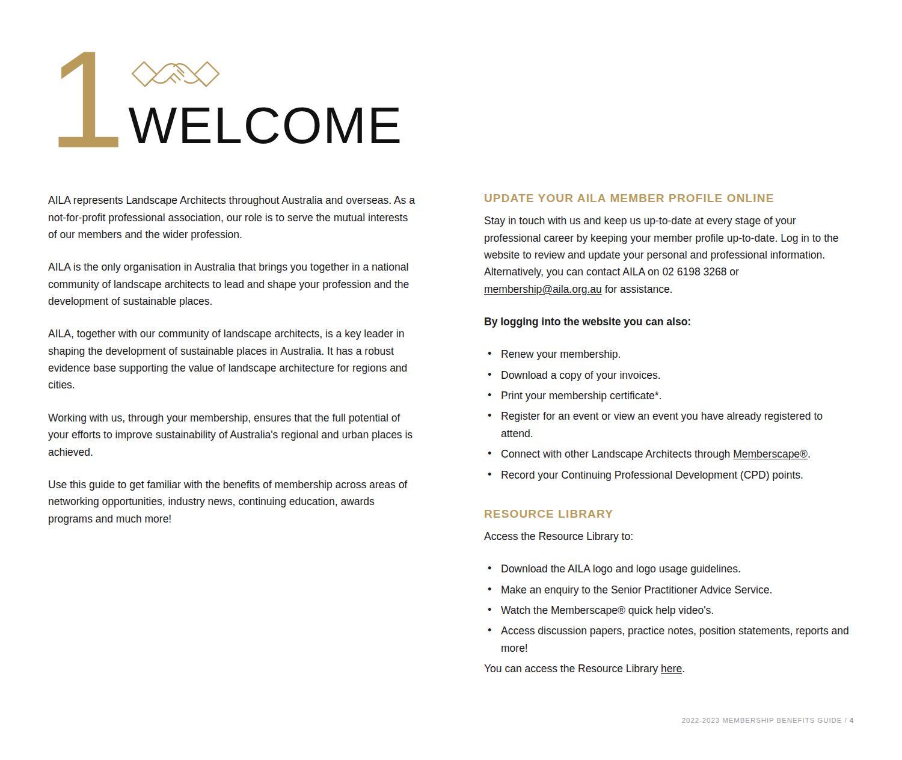1
Welcome
AILA represents Landscape Architects throughout Australia and overseas. As a not-for-profit professional association, our role is to serve the mutual interests of our members and the wider profession.
AILA is the only organisation in Australia that brings you together in a national community of landscape architects to lead and shape your profession and the development of sustainable places.
AILA, together with our community of landscape architects, is a key leader in shaping the development of sustainable places in Australia. It has a robust evidence base supporting the value of landscape architecture for regions and cities.
Working with us, through your membership, ensures that the full potential of your efforts to improve sustainability of Australia's regional and urban places is achieved.
Use this guide to get familiar with the benefits of membership across areas of networking opportunities, industry news, continuing education, awards programs and much more!
Update your AILA member profile online
Stay in touch with us and keep us up-to-date at every stage of your professional career by keeping your member profile up-to-date. Log in to the website to review and update your personal and professional information. Alternatively, you can contact AILA on 02 6198 3268 or membership@aila.org.au for assistance.
By logging into the website you can also:
Renew your membership.
Download a copy of your invoices.
Print your membership certificate*.
Register for an event or view an event you have already registered to attend.
Connect with other Landscape Architects through Memberscape®.
Record your Continuing Professional Development (CPD) points.
Resource Library
Access the Resource Library to:
Download the AILA logo and logo usage guidelines.
Make an enquiry to the Senior Practitioner Advice Service.
Watch the Memberscape® quick help video's.
Access discussion papers, practice notes, position statements, reports and more!
You can access the Resource Library here.
2022-2023 Membership Benefits Guide / 4